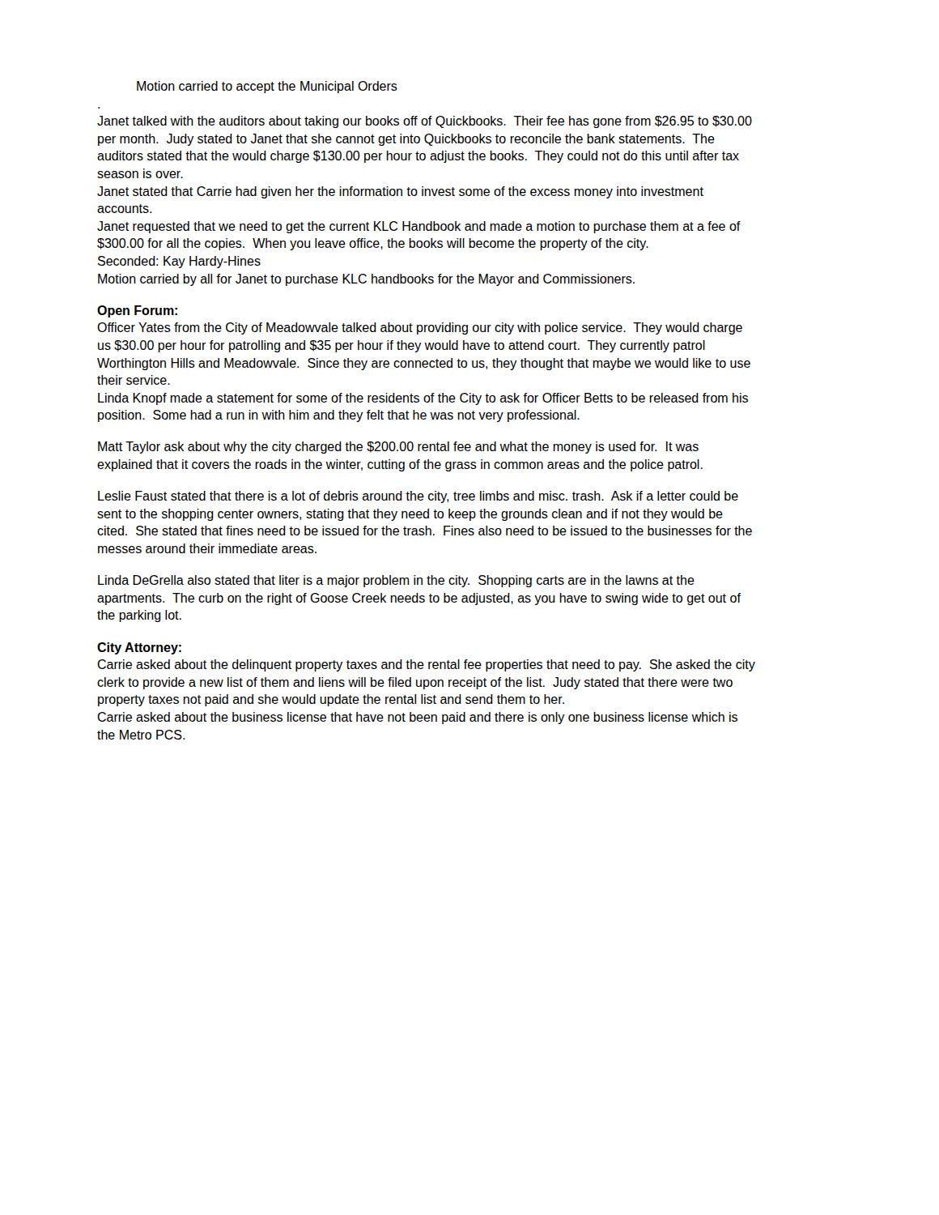Motion carried to accept the Municipal Orders
.
Janet talked with the auditors about taking our books off of Quickbooks. Their fee has gone from $26.95 to $30.00 per month. Judy stated to Janet that she cannot get into Quickbooks to reconcile the bank statements. The auditors stated that the would charge $130.00 per hour to adjust the books. They could not do this until after tax season is over.
Janet stated that Carrie had given her the information to invest some of the excess money into investment accounts.
Janet requested that we need to get the current KLC Handbook and made a motion to purchase them at a fee of $300.00 for all the copies. When you leave office, the books will become the property of the city.
Seconded: Kay Hardy-Hines
Motion carried by all for Janet to purchase KLC handbooks for the Mayor and Commissioners.
Open Forum:
Officer Yates from the City of Meadowvale talked about providing our city with police service. They would charge us $30.00 per hour for patrolling and $35 per hour if they would have to attend court. They currently patrol Worthington Hills and Meadowvale. Since they are connected to us, they thought that maybe we would like to use their service.
Linda Knopf made a statement for some of the residents of the City to ask for Officer Betts to be released from his position. Some had a run in with him and they felt that he was not very professional.
Matt Taylor ask about why the city charged the $200.00 rental fee and what the money is used for. It was explained that it covers the roads in the winter, cutting of the grass in common areas and the police patrol.
Leslie Faust stated that there is a lot of debris around the city, tree limbs and misc. trash. Ask if a letter could be sent to the shopping center owners, stating that they need to keep the grounds clean and if not they would be cited. She stated that fines need to be issued for the trash. Fines also need to be issued to the businesses for the messes around their immediate areas.
Linda DeGrella also stated that liter is a major problem in the city. Shopping carts are in the lawns at the apartments. The curb on the right of Goose Creek needs to be adjusted, as you have to swing wide to get out of the parking lot.
City Attorney:
Carrie asked about the delinquent property taxes and the rental fee properties that need to pay. She asked the city clerk to provide a new list of them and liens will be filed upon receipt of the list. Judy stated that there were two property taxes not paid and she would update the rental list and send them to her.
Carrie asked about the business license that have not been paid and there is only one business license which is the Metro PCS.